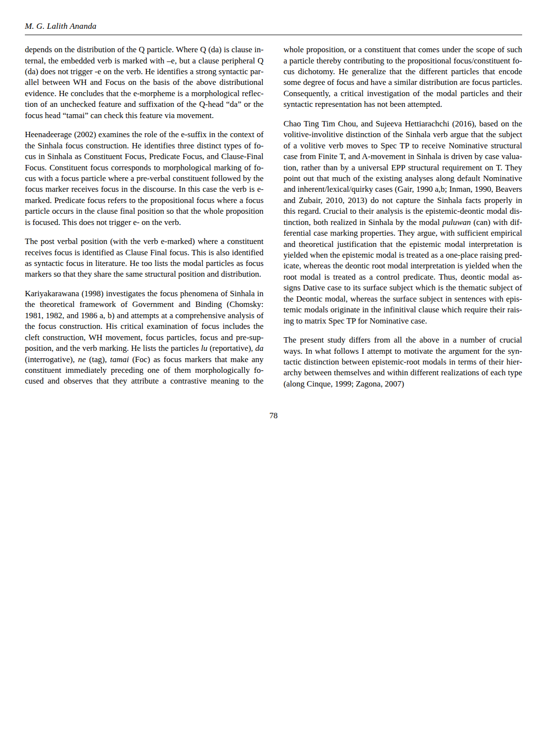M. G. Lalith Ananda
depends on the distribution of the Q particle. Where Q (da) is clause internal, the embedded verb is marked with –e, but a clause peripheral Q (da) does not trigger -e on the verb. He identifies a strong syntactic parallel between WH and Focus on the basis of the above distributional evidence. He concludes that the e-morpheme is a morphological reflection of an unchecked feature and suffixation of the Q-head “da” or the focus head “tamai” can check this feature via movement.
Heenadeerage (2002) examines the role of the e-suffix in the context of the Sinhala focus construction. He identifies three distinct types of focus in Sinhala as Constituent Focus, Predicate Focus, and Clause-Final Focus. Constituent focus corresponds to morphological marking of focus with a focus particle where a pre-verbal constituent followed by the focus marker receives focus in the discourse. In this case the verb is e-marked. Predicate focus refers to the propositional focus where a focus particle occurs in the clause final position so that the whole proposition is focused. This does not trigger e- on the verb.
The post verbal position (with the verb e-marked) where a constituent receives focus is identified as Clause Final focus. This is also identified as syntactic focus in literature. He too lists the modal particles as focus markers so that they share the same structural position and distribution.
Kariyakarawana (1998) investigates the focus phenomena of Sinhala in the theoretical framework of Government and Binding (Chomsky: 1981, 1982, and 1986 a, b) and attempts at a comprehensive analysis of the focus construction. His critical examination of focus includes the cleft construction, WH movement, focus particles, focus and pre-supposition, and the verb marking. He lists the particles lu (reportative), da (interrogative), ne (tag), tamai (Foc) as focus markers that make any constituent immediately preceding one of them morphologically focused and observes that they attribute a contrastive meaning to the whole proposition, or a constituent that comes under the scope of such a particle thereby contributing to the propositional focus/constituent focus dichotomy. He generalize that the different particles that encode some degree of focus and have a similar distribution are focus particles. Consequently, a critical investigation of the modal particles and their syntactic representation has not been attempted.
Chao Ting Tim Chou, and Sujeeva Hettiarachchi (2016), based on the volitive-involitive distinction of the Sinhala verb argue that the subject of a volitive verb moves to Spec TP to receive Nominative structural case from Finite T, and A-movement in Sinhala is driven by case valuation, rather than by a universal EPP structural requirement on T. They point out that much of the existing analyses along default Nominative and inherent/lexical/quirky cases (Gair, 1990 a,b; Inman, 1990, Beavers and Zubair, 2010, 2013) do not capture the Sinhala facts properly in this regard. Crucial to their analysis is the epistemic-deontic modal distinction, both realized in Sinhala by the modal puluwan (can) with differential case marking properties. They argue, with sufficient empirical and theoretical justification that the epistemic modal interpretation is yielded when the epistemic modal is treated as a one-place raising predicate, whereas the deontic root modal interpretation is yielded when the root modal is treated as a control predicate. Thus, deontic modal assigns Dative case to its surface subject which is the thematic subject of the Deontic modal, whereas the surface subject in sentences with epistemic modals originate in the infinitival clause which require their raising to matrix Spec TP for Nominative case.
The present study differs from all the above in a number of crucial ways. In what follows I attempt to motivate the argument for the syntactic distinction between epistemic-root modals in terms of their hierarchy between themselves and within different realizations of each type (along Cinque, 1999; Zagona, 2007)
78